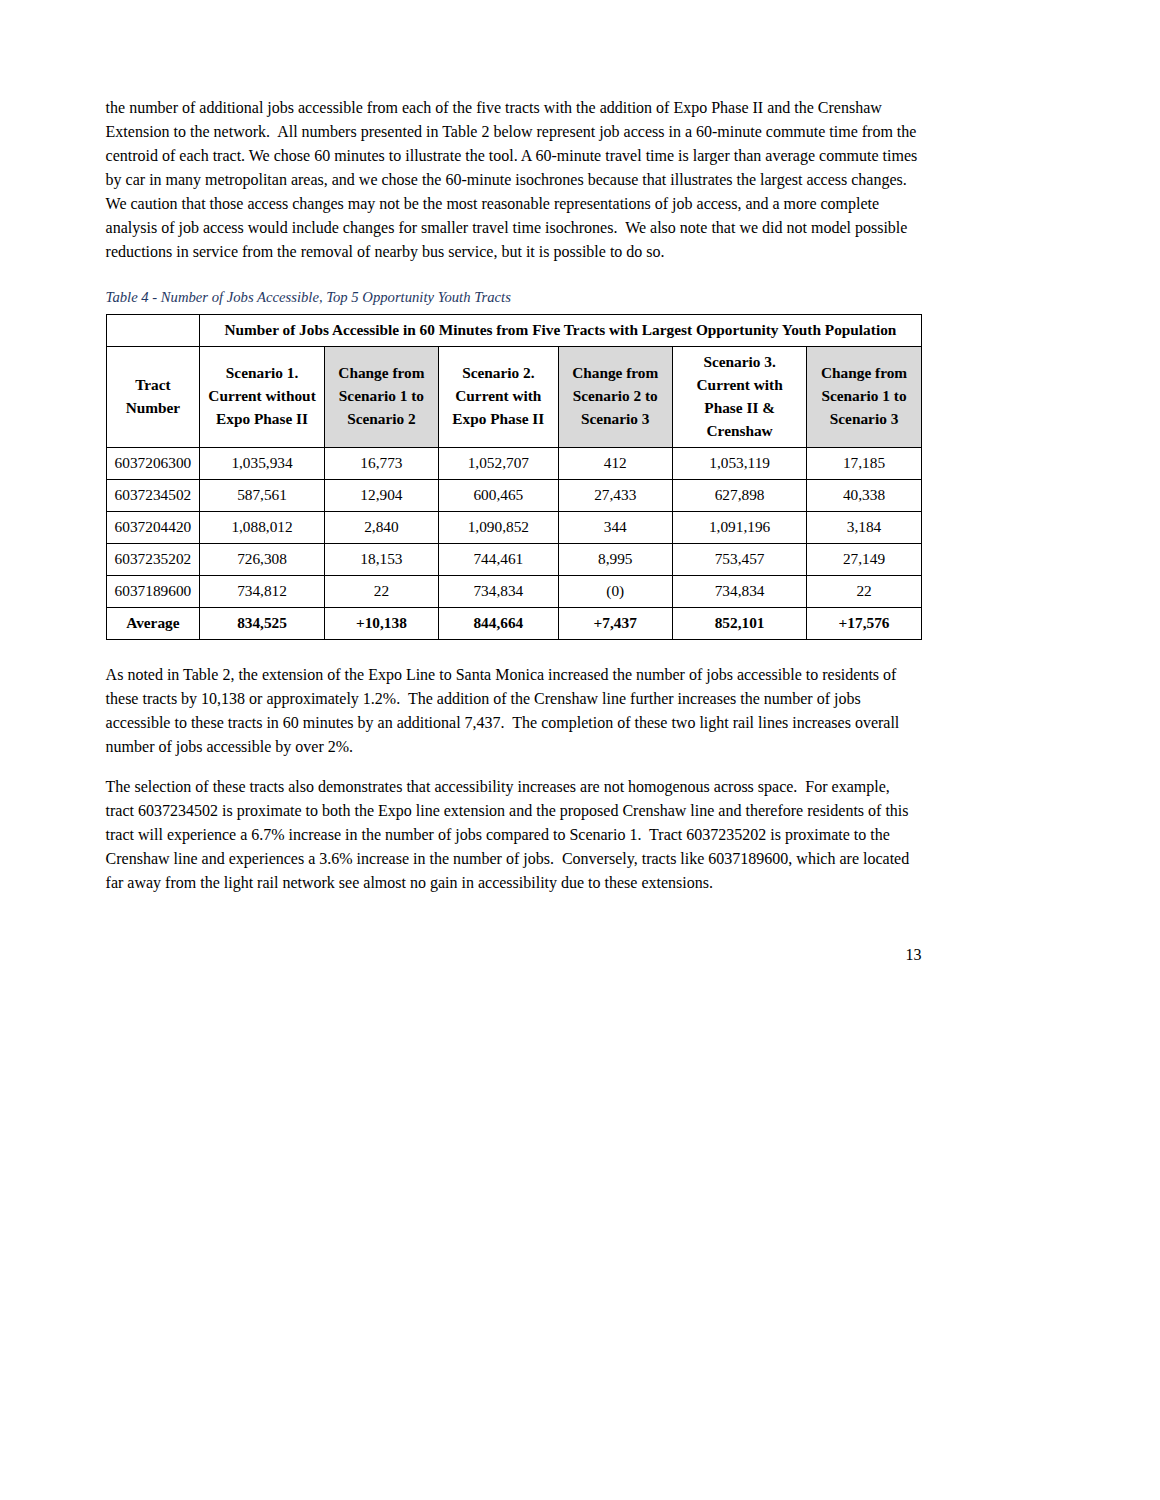the number of additional jobs accessible from each of the five tracts with the addition of Expo Phase II and the Crenshaw Extension to the network. All numbers presented in Table 2 below represent job access in a 60-minute commute time from the centroid of each tract. We chose 60 minutes to illustrate the tool. A 60-minute travel time is larger than average commute times by car in many metropolitan areas, and we chose the 60-minute isochrones because that illustrates the largest access changes. We caution that those access changes may not be the most reasonable representations of job access, and a more complete analysis of job access would include changes for smaller travel time isochrones. We also note that we did not model possible reductions in service from the removal of nearby bus service, but it is possible to do so.
Table 4 - Number of Jobs Accessible, Top 5 Opportunity Youth Tracts
| | Number of Jobs Accessible in 60 Minutes from Five Tracts with Largest Opportunity Youth Population |
| Tract Number | Scenario 1. Current without Expo Phase II | Change from Scenario 1 to Scenario 2 | Scenario 2. Current with Expo Phase II | Change from Scenario 2 to Scenario 3 | Scenario 3. Current with Phase II & Crenshaw | Change from Scenario 1 to Scenario 3 |
| 6037206300 | 1,035,934 | 16,773 | 1,052,707 | 412 | 1,053,119 | 17,185 |
| 6037234502 | 587,561 | 12,904 | 600,465 | 27,433 | 627,898 | 40,338 |
| 6037204420 | 1,088,012 | 2,840 | 1,090,852 | 344 | 1,091,196 | 3,184 |
| 6037235202 | 726,308 | 18,153 | 744,461 | 8,995 | 753,457 | 27,149 |
| 6037189600 | 734,812 | 22 | 734,834 | (0) | 734,834 | 22 |
| Average | 834,525 | +10,138 | 844,664 | +7,437 | 852,101 | +17,576 |
As noted in Table 2, the extension of the Expo Line to Santa Monica increased the number of jobs accessible to residents of these tracts by 10,138 or approximately 1.2%. The addition of the Crenshaw line further increases the number of jobs accessible to these tracts in 60 minutes by an additional 7,437. The completion of these two light rail lines increases overall number of jobs accessible by over 2%.
The selection of these tracts also demonstrates that accessibility increases are not homogenous across space. For example, tract 6037234502 is proximate to both the Expo line extension and the proposed Crenshaw line and therefore residents of this tract will experience a 6.7% increase in the number of jobs compared to Scenario 1. Tract 6037235202 is proximate to the Crenshaw line and experiences a 3.6% increase in the number of jobs. Conversely, tracts like 6037189600, which are located far away from the light rail network see almost no gain in accessibility due to these extensions.
13